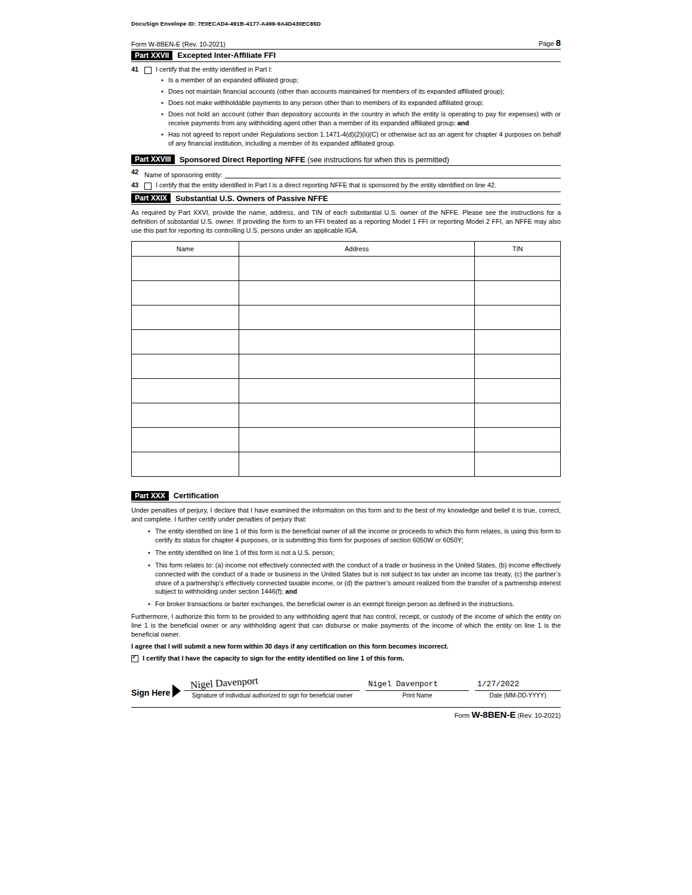DocuSign Envelope ID: 7E0ECAD4-491B-4177-A499-9A4D430EC85D
Form W-8BEN-E (Rev. 10-2021)
Page 8
Part XXVII Excepted Inter-Affiliate FFI
41
I certify that the entity identified in Part I:
Is a member of an expanded affiliated group;
Does not maintain financial accounts (other than accounts maintained for members of its expanded affiliated group);
Does not make withholdable payments to any person other than to members of its expanded affiliated group;
Does not hold an account (other than depository accounts in the country in which the entity is operating to pay for expenses) with or receive payments from any withholding agent other than a member of its expanded affiliated group; and
Has not agreed to report under Regulations section 1.1471-4(d)(2)(ii)(C) or otherwise act as an agent for chapter 4 purposes on behalf of any financial institution, including a member of its expanded affiliated group.
Part XXVIII Sponsored Direct Reporting NFFE (see instructions for when this is permitted)
42
Name of sponsoring entity:
43
I certify that the entity identified in Part I is a direct reporting NFFE that is sponsored by the entity identified on line 42.
Part XXIX Substantial U.S. Owners of Passive NFFE
As required by Part XXVI, provide the name, address, and TIN of each substantial U.S. owner of the NFFE. Please see the instructions for a definition of substantial U.S. owner. If providing the form to an FFI treated as a reporting Model 1 FFI or reporting Model 2 FFI, an NFFE may also use this part for reporting its controlling U.S. persons under an applicable IGA.
| Name | Address | TIN |
| --- | --- | --- |
Part XXX Certification
Under penalties of perjury, I declare that I have examined the information on this form and to the best of my knowledge and belief it is true, correct, and complete. I further certify under penalties of perjury that:
The entity identified on line 1 of this form is the beneficial owner of all the income or proceeds to which this form relates, is using this form to certify its status for chapter 4 purposes, or is submitting this form for purposes of section 6050W or 6050Y;
The entity identified on line 1 of this form is not a U.S. person;
This form relates to: (a) income not effectively connected with the conduct of a trade or business in the United States, (b) income effectively connected with the conduct of a trade or business in the United States but is not subject to tax under an income tax treaty, (c) the partner’s share of a partnership’s effectively connected taxable income, or (d) the partner’s amount realized from the transfer of a partnership interest subject to withholding under section 1446(f); and
For broker transactions or barter exchanges, the beneficial owner is an exempt foreign person as defined in the instructions.
Furthermore, I authorize this form to be provided to any withholding agent that has control, receipt, or custody of the income of which the entity on line 1 is the beneficial owner or any withholding agent that can disburse or make payments of the income of which the entity on line 1 is the beneficial owner.
I agree that I will submit a new form within 30 days if any certification on this form becomes incorrect.
I certify that I have the capacity to sign for the entity identified on line 1 of this form.
Sign Here
Nigel Davenport
Signature of individual authorized to sign for beneficial owner
Nigel Davenport
Print Name
1/27/2022
Date (MM-DD-YYYY)
Form W-8BEN-E (Rev. 10-2021)